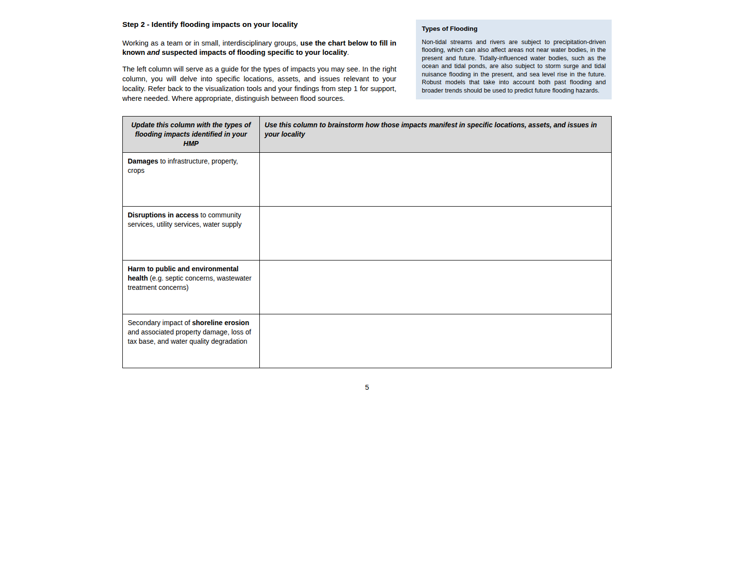Types of Flooding
Non-tidal streams and rivers are subject to precipitation-driven flooding, which can also affect areas not near water bodies, in the present and future. Tidally-influenced water bodies, such as the ocean and tidal ponds, are also subject to storm surge and tidal nuisance flooding in the present, and sea level rise in the future. Robust models that take into account both past flooding and broader trends should be used to predict future flooding hazards.
Step 2 - Identify flooding impacts on your locality
Working as a team or in small, interdisciplinary groups, use the chart below to fill in known and suspected impacts of flooding specific to your locality.
The left column will serve as a guide for the types of impacts you may see. In the right column, you will delve into specific locations, assets, and issues relevant to your locality. Refer back to the visualization tools and your findings from step 1 for support, where needed. Where appropriate, distinguish between flood sources.
| Update this column with the types of flooding impacts identified in your HMP | Use this column to brainstorm how those impacts manifest in specific locations, assets, and issues in your locality |
| --- | --- |
| Damages to infrastructure, property, crops | |
| Disruptions in access to community services, utility services, water supply | |
| Harm to public and environmental health (e.g. septic concerns, wastewater treatment concerns) | |
| Secondary impact of shoreline erosion and associated property damage, loss of tax base, and water quality degradation | |
5